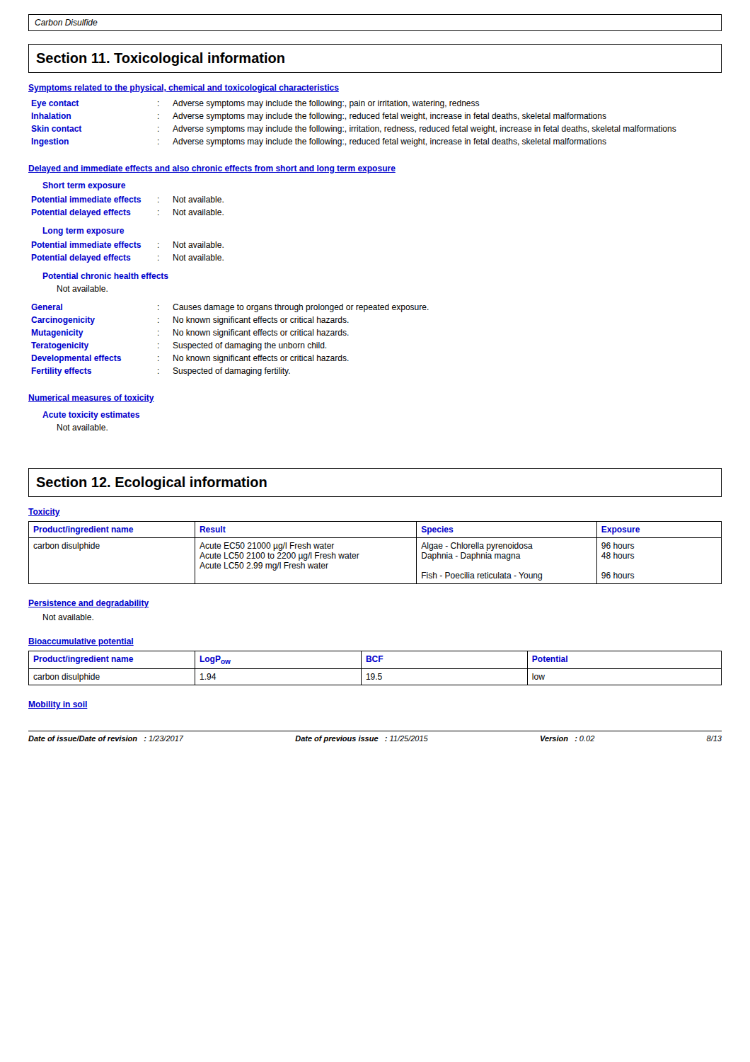Carbon Disulfide
Section 11. Toxicological information
Symptoms related to the physical, chemical and toxicological characteristics
| Eye contact | : | Adverse symptoms may include the following:, pain or irritation, watering, redness |
| Inhalation | : | Adverse symptoms may include the following:, reduced fetal weight, increase in fetal deaths, skeletal malformations |
| Skin contact | : | Adverse symptoms may include the following:, irritation, redness, reduced fetal weight, increase in fetal deaths, skeletal malformations |
| Ingestion | : | Adverse symptoms may include the following:, reduced fetal weight, increase in fetal deaths, skeletal malformations |
Delayed and immediate effects and also chronic effects from short and long term exposure
Short term exposure
| Potential immediate effects | : | Not available. |
| Potential delayed effects | : | Not available. |
Long term exposure
| Potential immediate effects | : | Not available. |
| Potential delayed effects | : | Not available. |
Potential chronic health effects
Not available.
| General | : | Causes damage to organs through prolonged or repeated exposure. |
| Carcinogenicity | : | No known significant effects or critical hazards. |
| Mutagenicity | : | No known significant effects or critical hazards. |
| Teratogenicity | : | Suspected of damaging the unborn child. |
| Developmental effects | : | No known significant effects or critical hazards. |
| Fertility effects | : | Suspected of damaging fertility. |
Numerical measures of toxicity
Acute toxicity estimates
Not available.
Section 12. Ecological information
Toxicity
| Product/ingredient name | Result | Species | Exposure |
| --- | --- | --- | --- |
| carbon disulphide | Acute EC50 21000 µg/l Fresh water Acute LC50 2100 to 2200 µg/l Fresh water Acute LC50 2.99 mg/l Fresh water | Algae - Chlorella pyrenoidosa Daphnia - Daphnia magna Fish - Poecilia reticulata - Young | 96 hours 48 hours 96 hours |
Persistence and degradability
Not available.
Bioaccumulative potential
| Product/ingredient name | LogP ow | BCF | Potential |
| --- | --- | --- | --- |
| carbon disulphide | 1.94 | 19.5 | low |
Mobility in soil
Date of issue/Date of revision : 1/23/2017 Date of previous issue : 11/25/2015 Version : 0.02 8/13